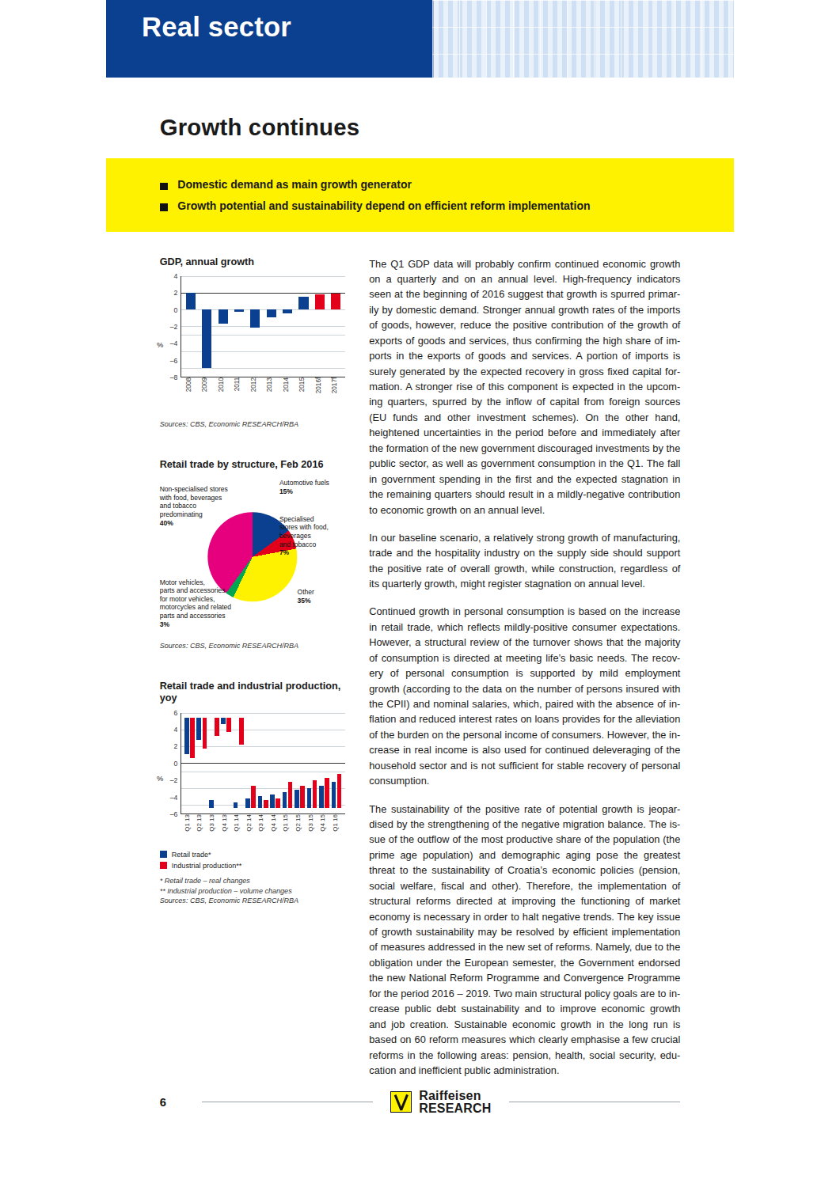Real sector
Growth continues
Domestic demand as main growth generator
Growth potential and sustainability depend on efficient reform implementation
GDP, annual growth
%
4 2 0 –2 –4 –6 –8
200820092010201120122013201420152016f 2017f
Sources: CBS, Economic RESEARCH/RBA
Retail trade by structure, Feb 2016
Non-specialised stores
with food, beverages
and tobacco
predominating
40%
Automotive fuels
15%
Specialised
stores with food,
beverages
and tobacco
7%
Other
35%
Motor vehicles,
parts and accessories
for motor vehicles,
motorcycles and related
parts and accessories
3%
Sources: CBS, Economic RESEARCH/RBA
Retail trade and industrial production, yoy
%
6 4 2 0 –2 –4 –6
Q1 13 Q2 13 Q3 13 Q4 13 Q1 14 Q2 14 Q3 14 Q4 14 Q1 15 Q2 15 Q3 15 Q4 15 Q1 16
Retail trade*
Industrial production**
* Retail trade – real changes
** Industrial production – volume changes
Sources: CBS, Economic RESEARCH/RBA
The Q1 GDP data will probably confirm continued economic growth on a quarterly and on an annual level. High-frequency indicators seen at the beginning of 2016 suggest that growth is spurred primarily by domestic demand. Stronger annual growth rates of the imports of goods, however, reduce the positive contribution of the growth of exports of goods and services, thus confirming the high share of imports in the exports of goods and services. A portion of imports is surely generated by the expected recovery in gross fixed capital formation. A stronger rise of this component is expected in the upcoming quarters, spurred by the inflow of capital from foreign sources (EU funds and other investment schemes). On the other hand, heightened uncertainties in the period before and immediately after the formation of the new government discouraged investments by the public sector, as well as government consumption in the Q1. The fall in government spending in the first and the expected stagnation in the remaining quarters should result in a mildly-negative contribution to economic growth on an annual level.
In our baseline scenario, a relatively strong growth of manufacturing, trade and the hospitality industry on the supply side should support the positive rate of overall growth, while construction, regardless of its quarterly growth, might register stagnation on annual level.
Continued growth in personal consumption is based on the increase in retail trade, which reflects mildly-positive consumer expectations. However, a structural review of the turnover shows that the majority of consumption is directed at meeting life’s basic needs. The recovery of personal consumption is supported by mild employment growth (according to the data on the number of persons insured with the CPII) and nominal salaries, which, paired with the absence of inflation and reduced interest rates on loans provides for the alleviation of the burden on the personal income of consumers. However, the increase in real income is also used for continued deleveraging of the household sector and is not sufficient for stable recovery of personal consumption.
The sustainability of the positive rate of potential growth is jeopardised by the strengthening of the negative migration balance. The issue of the outflow of the most productive share of the population (the prime age population) and demographic aging pose the greatest threat to the sustainability of Croatia’s economic policies (pension, social welfare, fiscal and other). Therefore, the implementation of structural reforms directed at improving the functioning of market economy is necessary in order to halt negative trends. The key issue of growth sustainability may be resolved by efficient implementation of measures addressed in the new set of reforms. Namely, due to the obligation under the European semester, the Government endorsed the new National Reform Programme and Convergence Programme for the period 2016 – 2019. Two main structural policy goals are to increase public debt sustainability and to improve economic growth and job creation. Sustainable economic growth in the long run is based on 60 reform measures which clearly emphasise a few crucial reforms in the following areas: pension, health, social security, education and inefficient public administration.
6
Raiffeisen
RESEARCH